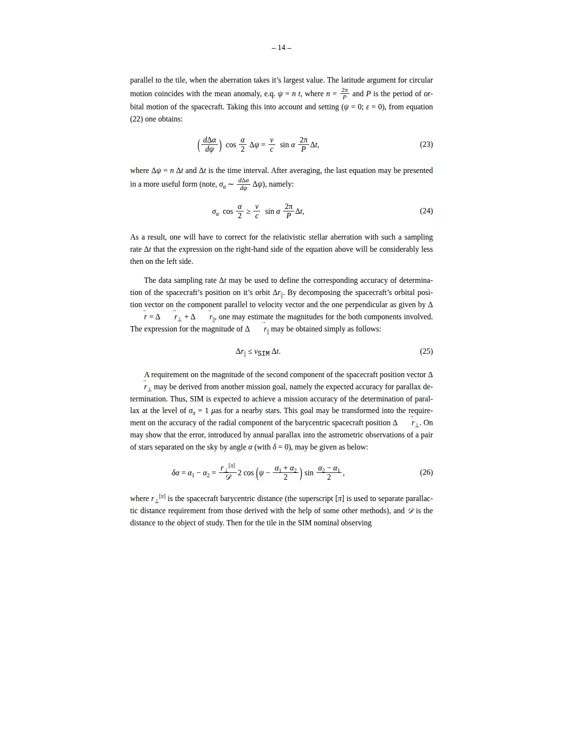– 14 –
parallel to the tile, when the aberration takes it’s largest value. The latitude argument for circular motion coincides with the mean anomaly, e.q. ψ = n t, where n = 2π P and P is the period of orbital motion of the spacecraft. Taking this into account and setting (ψ = 0; ε = 0), from equation (22) one obtains:
(d Δα dψ) cos α 2 Δψ = vc sin α 2π PΔt,
(23)
where Δψ = n Δt and Δt is the time interval. After averaging, the last equation may be presented in a more useful form (note, σα d Δα dψ Δψ), namely:
σα cos α 2 vc sin α 2π PΔt,
(24)
As a result, one will have to correct for the relativistic stellar aberration with such a sampling rate Δt that the expression on the right-hand side of the equation above will be considerably less then on the left side.
The data sampling rate Δt may be used to define the corresponding accuracy of determination of the spacecraft’s position on it’s orbit Δr||. By decomposing the spacecraft’s orbital position vector on the component parallel to velocity vector and the one perpendicular as given by Δr = Δr⊥ + Δr||, one may estimate the magnitudes for the both components involved. The expression for the magnitude of Δr|| may be obtained simply as follows:
Δr|| vSIM Δt.
(25)
A requirement on the magnitude of the second component of the spacecraft position vector Δr⊥ may be derived from another mission goal, namely the expected accuracy for parallax determination. Thus, SIM is expected to achieve a mission accuracy of the determination of parallax at the level of σπ = 1 μas for a nearby stars. This goal may be transformed into the requirement on the accuracy of the radial component of the barycentric spacecraft position Δr⊥. On may show that the error, introduced by annual parallax into the astrometric observations of a pair of stars separated on the sky by angle α (with δ = 0), may be given as below:
δα = α1 − α2 = r⊥[π] 𝒟2 cos (ψ − α1 + α22) sin α2 − α12,
(26)
where r⊥[π] is the spacecraft barycentric distance (the superscript [π] is used to separate parallactic distance requirement from those derived with the help of some other methods), and 𝒟 is the distance to the object of study. Then for the tile in the SIM nominal observing